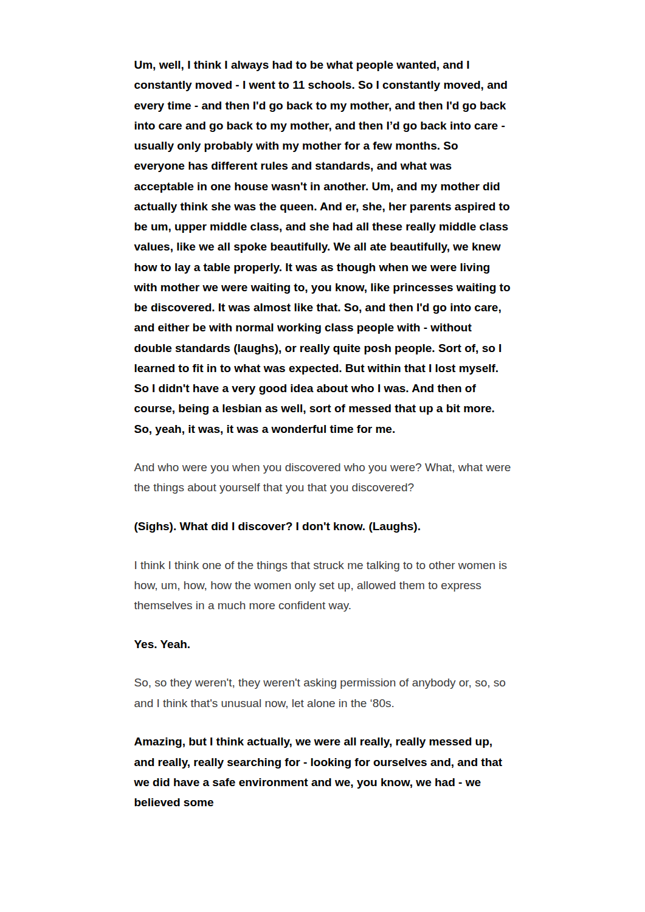Um, well, I think I always had to be what people wanted, and I constantly moved - I went to 11 schools. So I constantly moved, and every time - and then I'd go back to my mother, and then I'd go back into care and go back to my mother, and then I’d go back into care - usually only probably with my mother for a few months. So everyone has different rules and standards, and what was acceptable in one house wasn't in another. Um, and my mother did actually think she was the queen. And er, she, her parents aspired to be um, upper middle class, and she had all these really middle class values, like we all spoke beautifully. We all ate beautifully, we knew how to lay a table properly. It was as though when we were living with mother we were waiting to, you know, like princesses waiting to be discovered. It was almost like that. So, and then I'd go into care, and either be with normal working class people with - without double standards (laughs), or really quite posh people. Sort of, so I learned to fit in to what was expected. But within that I lost myself. So I didn't have a very good idea about who I was. And then of course, being a lesbian as well, sort of messed that up a bit more. So, yeah, it was, it was a wonderful time for me.
And who were you when you discovered who you were? What, what were the things about yourself that you that you discovered?
(Sighs). What did I discover? I don't know. (Laughs).
I think I think one of the things that struck me talking to to other women is how, um, how, how the women only set up, allowed them to express themselves in a much more confident way.
Yes. Yeah.
So, so they weren't, they weren't asking permission of anybody or, so, so and I think that's unusual now, let alone in the ‘80s.
Amazing, but I think actually, we were all really, really messed up, and really, really searching for - looking for ourselves and, and that we did have a safe environment and we, you know, we had - we believed some